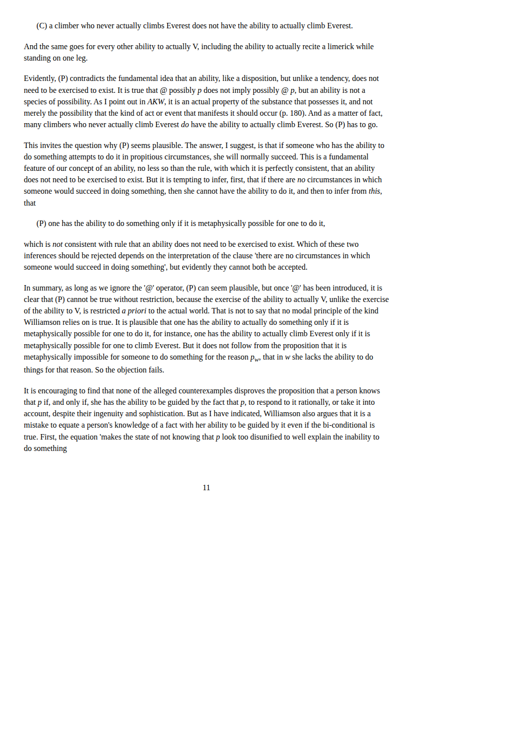(C) a climber who never actually climbs Everest does not have the ability to actually climb Everest.
And the same goes for every other ability to actually V, including the ability to actually recite a limerick while standing on one leg.
Evidently, (P) contradicts the fundamental idea that an ability, like a disposition, but unlike a tendency, does not need to be exercised to exist. It is true that @ possibly p does not imply possibly @ p, but an ability is not a species of possibility. As I point out in AKW, it is an actual property of the substance that possesses it, and not merely the possibility that the kind of act or event that manifests it should occur (p. 180). And as a matter of fact, many climbers who never actually climb Everest do have the ability to actually climb Everest. So (P) has to go.
This invites the question why (P) seems plausible. The answer, I suggest, is that if someone who has the ability to do something attempts to do it in propitious circumstances, she will normally succeed. This is a fundamental feature of our concept of an ability, no less so than the rule, with which it is perfectly consistent, that an ability does not need to be exercised to exist. But it is tempting to infer, first, that if there are no circumstances in which someone would succeed in doing something, then she cannot have the ability to do it, and then to infer from this, that
(P) one has the ability to do something only if it is metaphysically possible for one to do it,
which is not consistent with rule that an ability does not need to be exercised to exist. Which of these two inferences should be rejected depends on the interpretation of the clause 'there are no circumstances in which someone would succeed in doing something', but evidently they cannot both be accepted.
In summary, as long as we ignore the '@' operator, (P) can seem plausible, but once '@' has been introduced, it is clear that (P) cannot be true without restriction, because the exercise of the ability to actually V, unlike the exercise of the ability to V, is restricted a priori to the actual world. That is not to say that no modal principle of the kind Williamson relies on is true. It is plausible that one has the ability to actually do something only if it is metaphysically possible for one to do it, for instance, one has the ability to actually climb Everest only if it is metaphysically possible for one to climb Everest. But it does not follow from the proposition that it is metaphysically impossible for someone to do something for the reason pw, that in w she lacks the ability to do things for that reason. So the objection fails.
It is encouraging to find that none of the alleged counterexamples disproves the proposition that a person knows that p if, and only if, she has the ability to be guided by the fact that p, to respond to it rationally, or take it into account, despite their ingenuity and sophistication. But as I have indicated, Williamson also argues that it is a mistake to equate a person's knowledge of a fact with her ability to be guided by it even if the bi-conditional is true. First, the equation 'makes the state of not knowing that p look too disunified to well explain the inability to do something
11